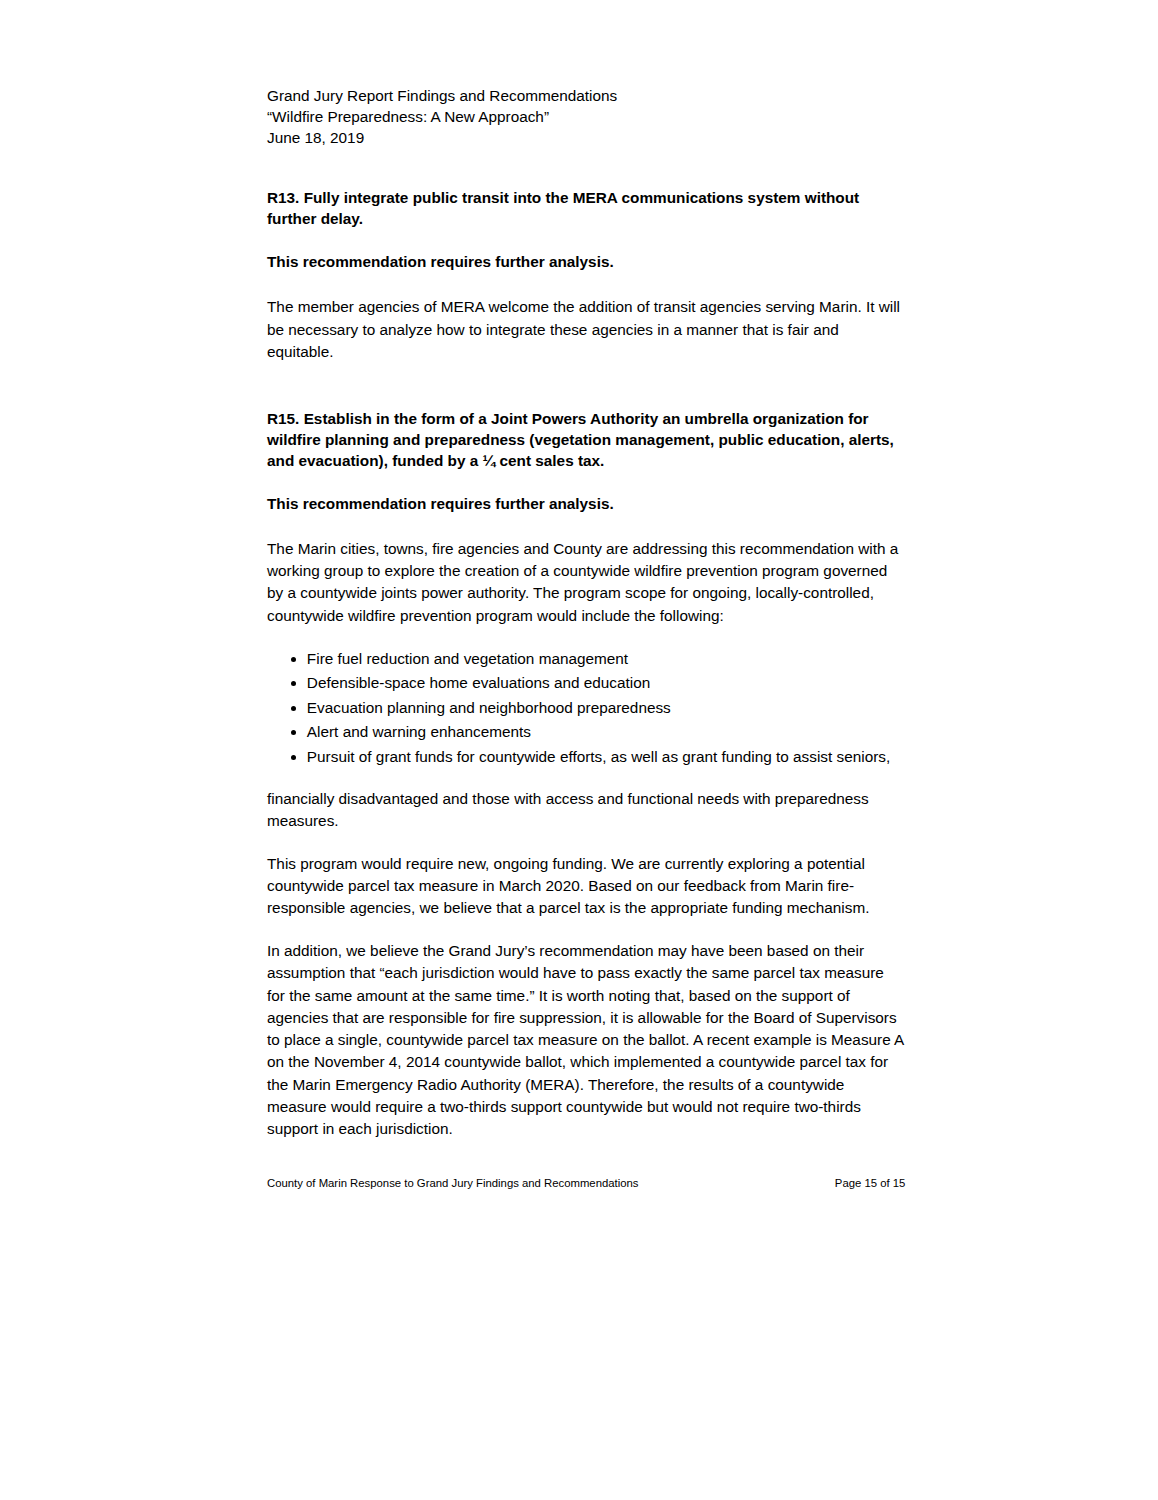Grand Jury Report Findings and Recommendations
“Wildfire Preparedness: A New Approach”
June 18, 2019
R13. Fully integrate public transit into the MERA communications system without further delay.
This recommendation requires further analysis.
The member agencies of MERA welcome the addition of transit agencies serving Marin. It will be necessary to analyze how to integrate these agencies in a manner that is fair and equitable.
R15. Establish in the form of a Joint Powers Authority an umbrella organization for wildfire planning and preparedness (vegetation management, public education, alerts, and evacuation), funded by a ¼ cent sales tax.
This recommendation requires further analysis.
The Marin cities, towns, fire agencies and County are addressing this recommendation with a working group to explore the creation of a countywide wildfire prevention program governed by a countywide joints power authority. The program scope for ongoing, locally-controlled, countywide wildfire prevention program would include the following:
Fire fuel reduction and vegetation management
Defensible-space home evaluations and education
Evacuation planning and neighborhood preparedness
Alert and warning enhancements
Pursuit of grant funds for countywide efforts, as well as grant funding to assist seniors,
financially disadvantaged and those with access and functional needs with preparedness measures.
This program would require new, ongoing funding. We are currently exploring a potential countywide parcel tax measure in March 2020. Based on our feedback from Marin fire-responsible agencies, we believe that a parcel tax is the appropriate funding mechanism.
In addition, we believe the Grand Jury’s recommendation may have been based on their assumption that “each jurisdiction would have to pass exactly the same parcel tax measure for the same amount at the same time.” It is worth noting that, based on the support of agencies that are responsible for fire suppression, it is allowable for the Board of Supervisors to place a single, countywide parcel tax measure on the ballot. A recent example is Measure A on the November 4, 2014 countywide ballot, which implemented a countywide parcel tax for the Marin Emergency Radio Authority (MERA). Therefore, the results of a countywide measure would require a two-thirds support countywide but would not require two-thirds support in each jurisdiction.
County of Marin Response to Grand Jury Findings and Recommendations
Page 15 of 15